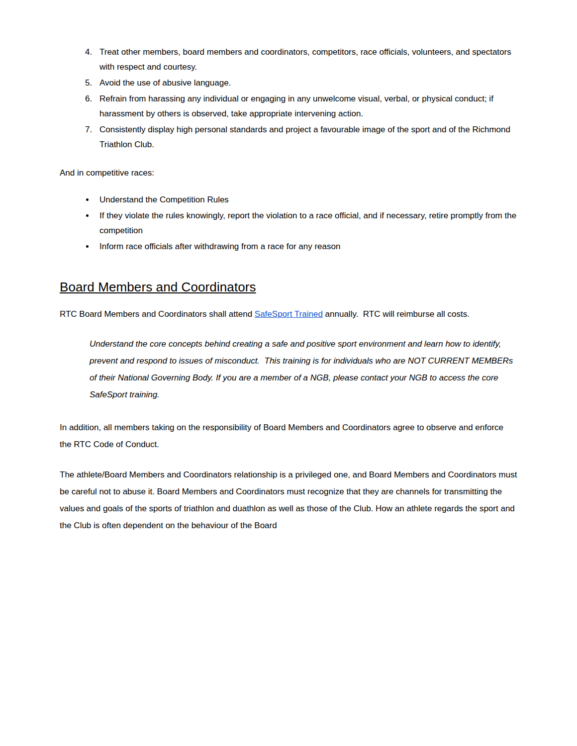Treat other members, board members and coordinators, competitors, race officials, volunteers, and spectators with respect and courtesy.
Avoid the use of abusive language.
Refrain from harassing any individual or engaging in any unwelcome visual, verbal, or physical conduct; if harassment by others is observed, take appropriate intervening action.
Consistently display high personal standards and project a favourable image of the sport and of the Richmond Triathlon Club.
And in competitive races:
Understand the Competition Rules
If they violate the rules knowingly, report the violation to a race official, and if necessary, retire promptly from the competition
Inform race officials after withdrawing from a race for any reason
Board Members and Coordinators
RTC Board Members and Coordinators shall attend SafeSport Trained annually. RTC will reimburse all costs.
Understand the core concepts behind creating a safe and positive sport environment and learn how to identify, prevent and respond to issues of misconduct. This training is for individuals who are NOT CURRENT MEMBERs of their National Governing Body. If you are a member of a NGB, please contact your NGB to access the core SafeSport training.
In addition, all members taking on the responsibility of Board Members and Coordinators agree to observe and enforce the RTC Code of Conduct.
The athlete/Board Members and Coordinators relationship is a privileged one, and Board Members and Coordinators must be careful not to abuse it. Board Members and Coordinators must recognize that they are channels for transmitting the values and goals of the sports of triathlon and duathlon as well as those of the Club. How an athlete regards the sport and the Club is often dependent on the behaviour of the Board